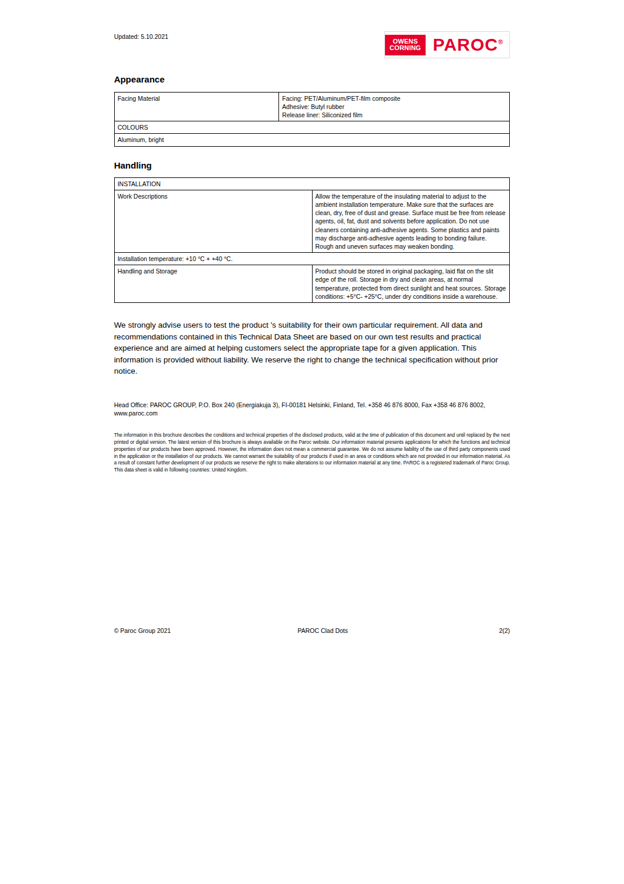Updated: 5.10.2021
OWENS CORNING
PAROC®
Appearance
| Facing Material | Facing: PET/Aluminum/PET-film composite Adhesive: Butyl rubber Release liner: Siliconized film |
| COLOURS |
| Aluminum, bright |
Handling
| INSTALLATION |
| --- |
| Work Descriptions | Allow the temperature of the insulating material to adjust to the ambient installation temperature. Make sure that the surfaces are clean, dry, free of dust and grease. Surface must be free from release agents, oil, fat, dust and solvents before application. Do not use cleaners containing anti-adhesive agents. Some plastics and paints may discharge anti-adhesive agents leading to bonding failure. Rough and uneven surfaces may weaken bonding. |
| Installation temperature: +10 °C + +40 °C. |
| Handling and Storage | Product should be stored in original packaging, laid flat on the slit edge of the roll. Storage in dry and clean areas, at normal temperature, protected from direct sunlight and heat sources. Storage conditions: +5°C- +25°C, under dry conditions inside a warehouse. |
We strongly advise users to test the product 's suitability for their own particular requirement. All data and recommendations contained in this Technical Data Sheet are based on our own test results and practical experience and are aimed at helping customers select the appropriate tape for a given application. This information is provided without liability. We reserve the right to change the technical specification without prior notice.
Head Office: PAROC GROUP, P.O. Box 240 (Energiakuja 3), FI-00181 Helsinki, Finland, Tel. +358 46 876 8000, Fax +358 46 876 8002, www.paroc.com
The information in this brochure describes the conditions and technical properties of the disclosed products, valid at the time of publication of this document and until replaced by the next printed or digital version. The latest version of this brochure is always available on the Paroc website. Our information material presents applications for which the functions and technical properties of our products have been approved. However, the information does not mean a commercial guarantee. We do not assume liability of the use of third party components used in the application or the installation of our products. We cannot warrant the suitability of our products if used in an area or conditions which are not provided in our information material. As a result of constant further development of our products we reserve the right to make alterations to our information material at any time. PAROC is a registered trademark of Paroc Group. This data sheet is valid in following countries: United Kingdom.
© Paroc Group 2021
PAROC Clad Dots
2(2)